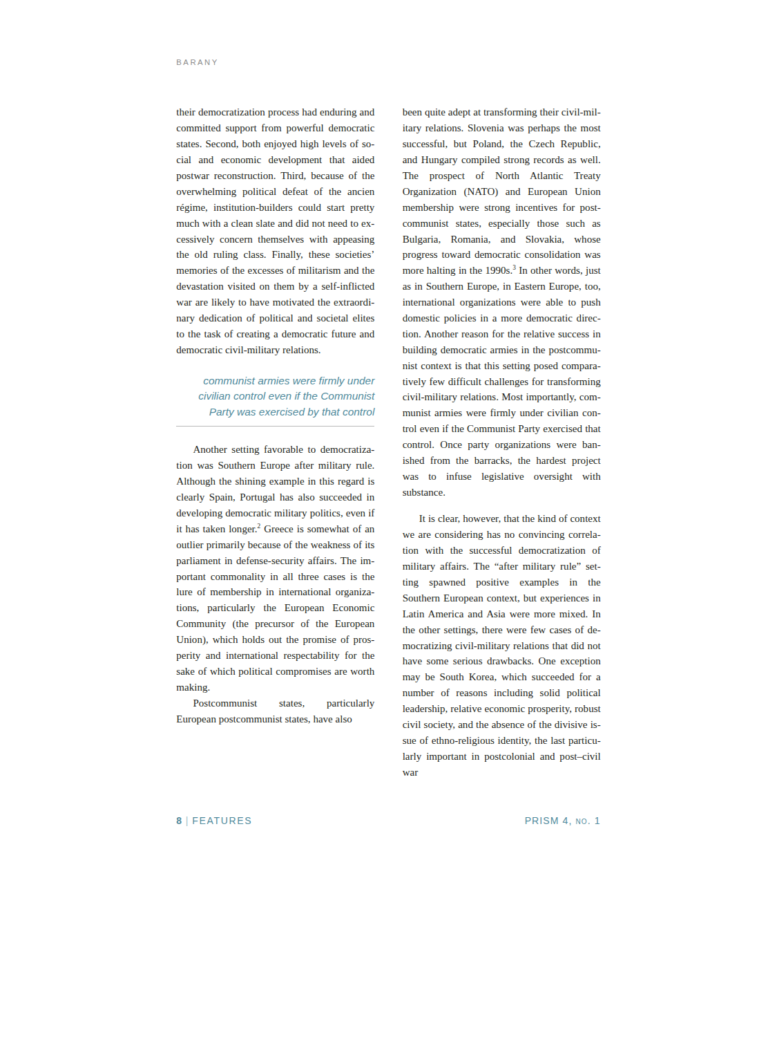Barany
their democratization process had enduring and committed support from powerful democratic states. Second, both enjoyed high levels of social and economic development that aided postwar reconstruction. Third, because of the overwhelming political defeat of the ancien régime, institution-builders could start pretty much with a clean slate and did not need to excessively concern themselves with appeasing the old ruling class. Finally, these societies’ memories of the excesses of militarism and the devastation visited on them by a self-inflicted war are likely to have motivated the extraordinary dedication of political and societal elites to the task of creating a democratic future and democratic civil-military relations.
communist armies were firmly under civilian control even if the Communist Party was exercised by that control
Another setting favorable to democratization was Southern Europe after military rule. Although the shining example in this regard is clearly Spain, Portugal has also succeeded in developing democratic military politics, even if it has taken longer.2 Greece is somewhat of an outlier primarily because of the weakness of its parliament in defense-security affairs. The important commonality in all three cases is the lure of membership in international organizations, particularly the European Economic Community (the precursor of the European Union), which holds out the promise of prosperity and international respectability for the sake of which political compromises are worth making.
Postcommunist states, particularly European postcommunist states, have also
been quite adept at transforming their civil-military relations. Slovenia was perhaps the most successful, but Poland, the Czech Republic, and Hungary compiled strong records as well. The prospect of North Atlantic Treaty Organization (NATO) and European Union membership were strong incentives for postcommunist states, especially those such as Bulgaria, Romania, and Slovakia, whose progress toward democratic consolidation was more halting in the 1990s.3 In other words, just as in Southern Europe, in Eastern Europe, too, international organizations were able to push domestic policies in a more democratic direction. Another reason for the relative success in building democratic armies in the postcommunist context is that this setting posed comparatively few difficult challenges for transforming civil-military relations. Most importantly, communist armies were firmly under civilian control even if the Communist Party exercised that control. Once party organizations were banished from the barracks, the hardest project was to infuse legislative oversight with substance.
It is clear, however, that the kind of context we are considering has no convincing correlation with the successful democratization of military affairs. The “after military rule” setting spawned positive examples in the Southern European context, but experiences in Latin America and Asia were more mixed. In the other settings, there were few cases of democratizing civil-military relations that did not have some serious drawbacks. One exception may be South Korea, which succeeded for a number of reasons including solid political leadership, relative economic prosperity, robust civil society, and the absence of the divisive issue of ethno-religious identity, the last particularly important in postcolonial and post–civil war
8|Features
PRISM 4, NO. 1